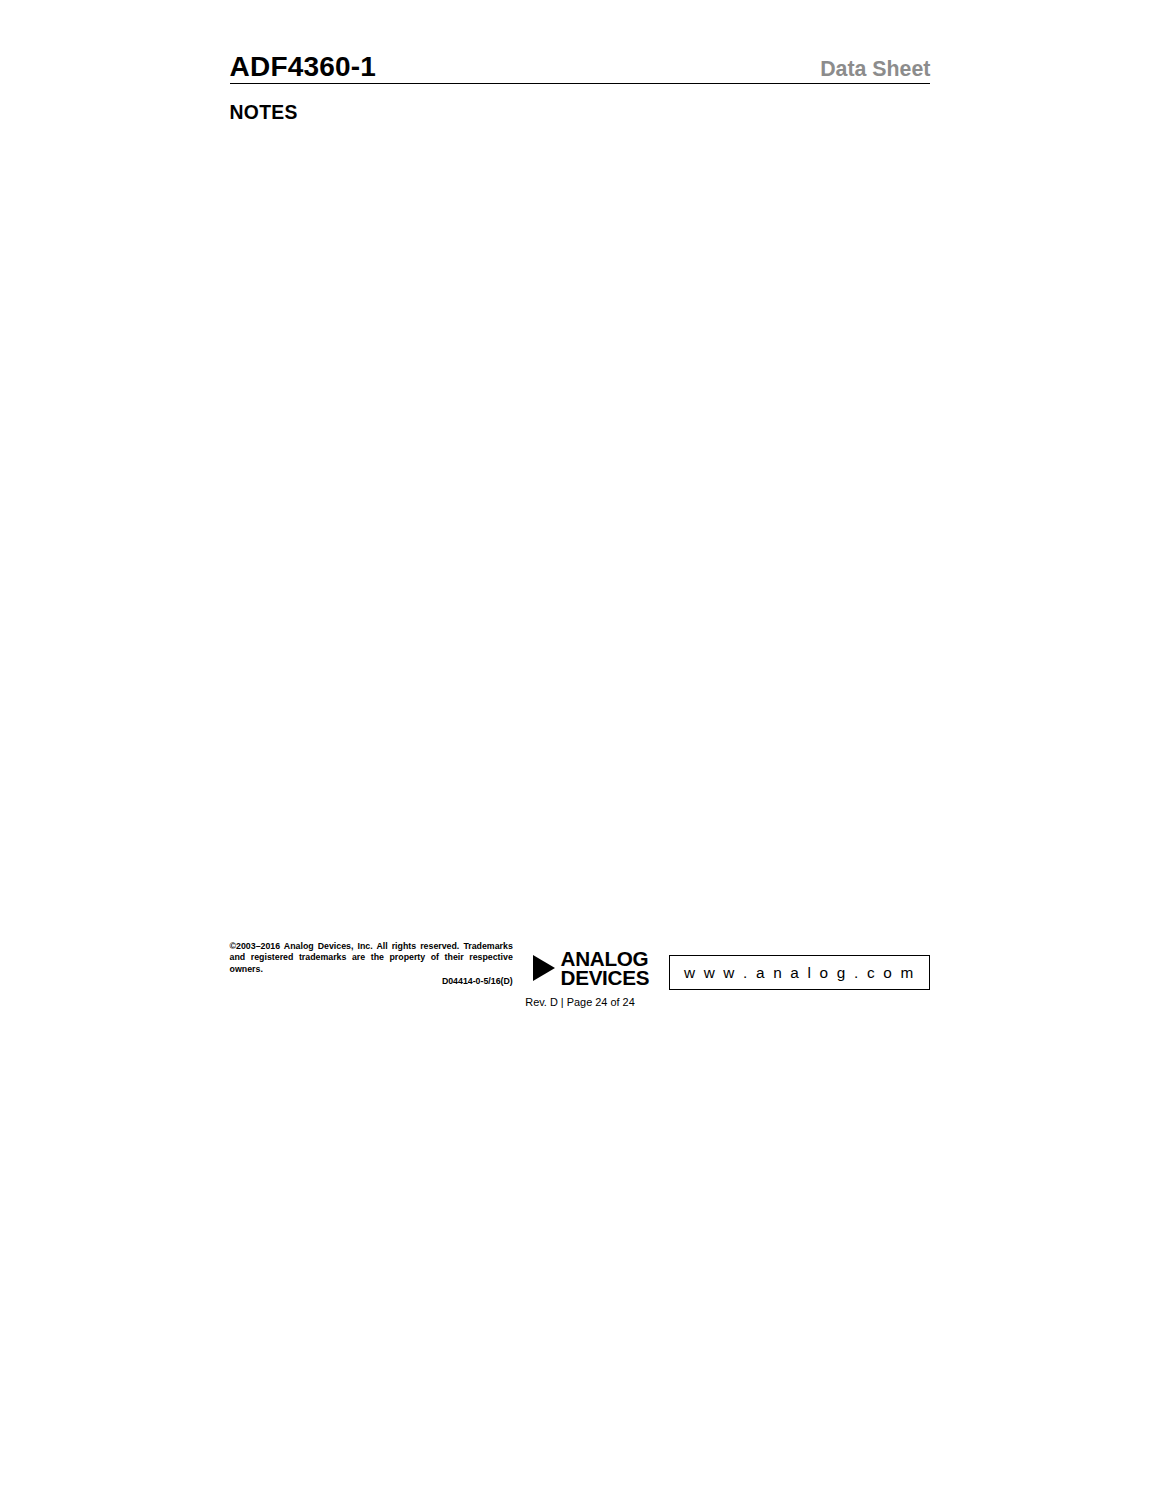ADF4360-1
Data Sheet
NOTES
©2003–2016 Analog Devices, Inc. All rights reserved. Trademarks and registered trademarks are the property of their respective owners. D04414-0-5/16(D)
ANALOG DEVICES
w w w . a n a l o g . c o m
Rev. D | Page 24 of 24